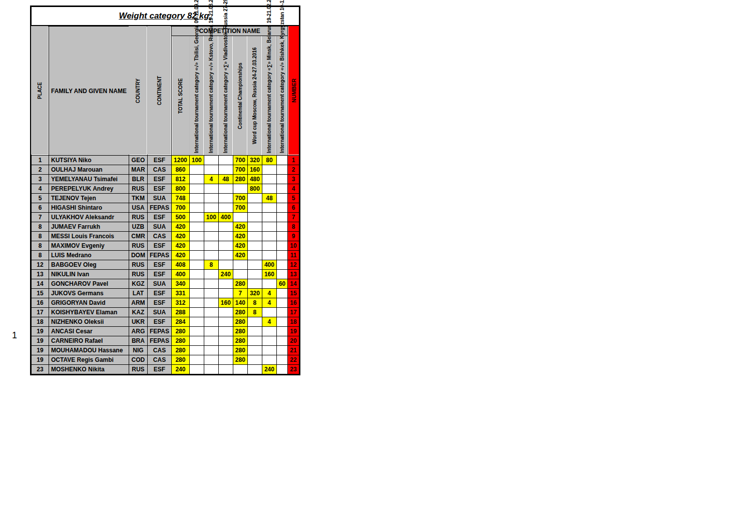1
Weight category 82 kg.
| PLACE | FAMILY AND GIVEN NAME | COUNTRY | CONTINENT | COMPETITION NAME | NUMBER |
| --- | --- | --- | --- | --- | --- |
| TOTAL SCORE | International tournament category «√» Tbilisi, Georgia 09-11.09.2016 | International tournament category «√» Kstovo, Russia 19-21.08.2016 | International tournament category «∑» Vladivostok, Russia 27-29.05.2016 | Continental Championships | Word cup Moscow, Russia 24-27.03.2016 | International tournament category «∑» Minsk, Belarus 19-21.02.2016 | International tournament category «√» Bishkek, Kyrgyzstan 10-12.02.2016 |
| 1 | KUTSIYA Niko | GEO | ESF | 1200 | 100 | | | 700 | 320 | 80 | | 1 |
| 2 | OULHAJ Marouan | MAR | CAS | 860 | | | | 700 | 160 | | | 2 |
| 3 | YEMELYANAU Tsimafei | BLR | ESF | 812 | | 4 | 48 | 280 | 480 | | | 3 |
| 4 | PEREPELYUK Andrey | RUS | ESF | 800 | | | | | 800 | | | 4 |
| 5 | TEJENOV Tejen | TKM | SUA | 748 | | | | 700 | | 48 | | 5 |
| 6 | HIGASHI Shintaro | USA | FEPAS | 700 | | | | 700 | | | | 6 |
| 7 | ULYAKHOV Aleksandr | RUS | ESF | 500 | | 100 | 400 | | | | | 7 |
| 8 | JUMAEV Farrukh | UZB | SUA | 420 | | | | 420 | | | | 8 |
| 8 | MESSI Louis Francois | CMR | CAS | 420 | | | | 420 | | | | 9 |
| 8 | MAXIMOV Evgeniy | RUS | ESF | 420 | | | | 420 | | | | 10 |
| 8 | LUIS Medrano | DOM | FEPAS | 420 | | | | 420 | | | | 11 |
| 12 | BABGOEV Oleg | RUS | ESF | 408 | | 8 | | | | 400 | | 12 |
| 13 | NIKULIN Ivan | RUS | ESF | 400 | | | 240 | | | 160 | | 13 |
| 14 | GONCHAROV Pavel | KGZ | SUA | 340 | | | | 280 | | | 60 | 14 |
| 15 | JUKOVS Germans | LAT | ESF | 331 | | | | 7 | 320 | 4 | | 15 |
| 16 | GRIGORYAN David | ARM | ESF | 312 | | | 160 | 140 | 8 | 4 | | 16 |
| 17 | KOISHYBAYEV Elaman | KAZ | SUA | 288 | | | | 280 | 8 | | | 17 |
| 18 | NIZHENKO Oleksii | UKR | ESF | 284 | | | | 280 | | 4 | | 18 |
| 19 | ANCASI Cesar | ARG | FEPAS | 280 | | | | 280 | | | | 19 |
| 19 | CARNEIRO Rafael | BRA | FEPAS | 280 | | | | 280 | | | | 20 |
| 19 | MOUHAMADOU Hassane | NIG | CAS | 280 | | | | 280 | | | | 21 |
| 19 | OCTAVE Regis Gambi | COD | CAS | 280 | | | | 280 | | | | 22 |
| 23 | MOSHENKO Nikita | RUS | ESF | 240 | | | | | | 240 | | 23 |